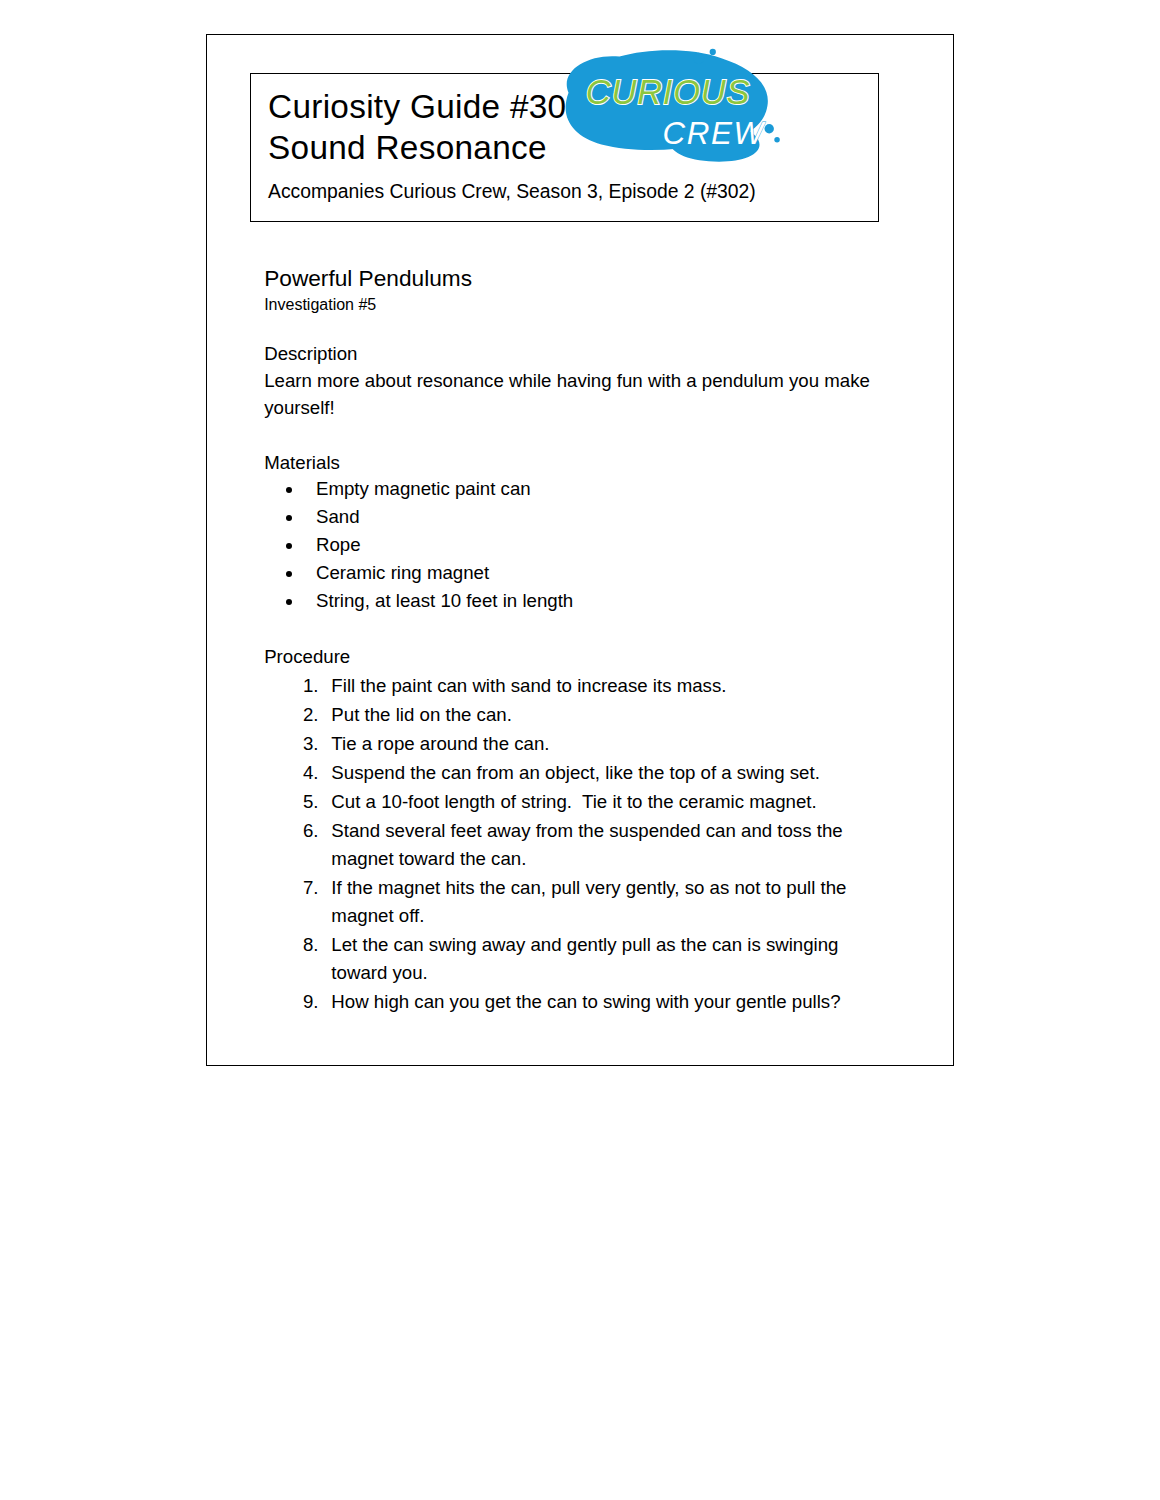CURIOUS CREW
Curiosity Guide #302
Sound Resonance
Accompanies Curious Crew, Season 3, Episode 2 (#302)
Powerful Pendulums
Investigation #5
Description
Learn more about resonance while having fun with a pendulum you make yourself!
Materials
Empty magnetic paint can
Sand
Rope
Ceramic ring magnet
String, at least 10 feet in length
Procedure
Fill the paint can with sand to increase its mass.
Put the lid on the can.
Tie a rope around the can.
Suspend the can from an object, like the top of a swing set.
Cut a 10-foot length of string. Tie it to the ceramic magnet.
Stand several feet away from the suspended can and toss the magnet toward the can.
If the magnet hits the can, pull very gently, so as not to pull the magnet off.
Let the can swing away and gently pull as the can is swinging toward you.
How high can you get the can to swing with your gentle pulls?